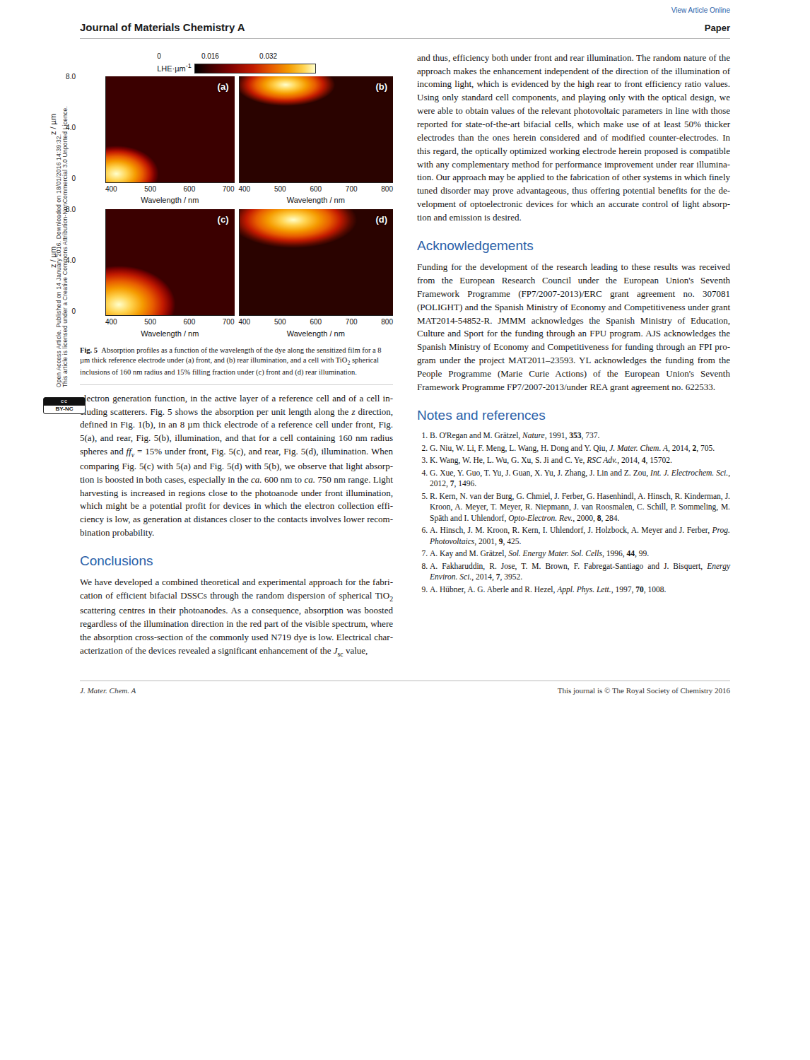View Article Online
Journal of Materials Chemistry A
Paper
Open Access Article. Published on 14 January 2016. Downloaded on 18/01/2016 14:39:32.
This article is licensed under a Creative Commons Attribution-NonCommercial 3.0 Unported Licence.
cc
BY-NC
00.0160.032
LHE·µm-1
z / µm
8.0 4.0 0
(a)
400500600700
Wavelength / nm
(b)
400500600700800
Wavelength / nm
z / µm
8.0 4.0 0
(c)
400500600700
Wavelength / nm
(d)
400500600700800
Wavelength / nm
Fig. 5 Absorption profiles as a function of the wavelength of the dye along the sensitized film for a 8 µm thick reference electrode under (a) front, and (b) rear illumination, and a cell with TiO2 spherical inclusions of 160 nm radius and 15% filling fraction under (c) front and (d) rear illumination.
electron generation function, in the active layer of a reference cell and of a cell including scatterers. Fig. 5 shows the absorption per unit length along the z direction, defined in Fig. 1(b), in an 8 µm thick electrode of a reference cell under front, Fig. 5(a), and rear, Fig. 5(b), illumination, and that for a cell containing 160 nm radius spheres and ffv = 15% under front, Fig. 5(c), and rear, Fig. 5(d), illumination. When comparing Fig. 5(c) with 5(a) and Fig. 5(d) with 5(b), we observe that light absorption is boosted in both cases, especially in the ca. 600 nm to ca. 750 nm range. Light harvesting is increased in regions close to the photoanode under front illumination, which might be a potential profit for devices in which the electron collection efficiency is low, as generation at distances closer to the contacts involves lower recombination probability.
Conclusions
We have developed a combined theoretical and experimental approach for the fabrication of efficient bifacial DSSCs through the random dispersion of spherical TiO2 scattering centres in their photoanodes. As a consequence, absorption was boosted regardless of the illumination direction in the red part of the visible spectrum, where the absorption cross-section of the commonly used N719 dye is low. Electrical characterization of the devices revealed a significant enhancement of the Jsc value,
and thus, efficiency both under front and rear illumination. The random nature of the approach makes the enhancement independent of the direction of the illumination of incoming light, which is evidenced by the high rear to front efficiency ratio values. Using only standard cell components, and playing only with the optical design, we were able to obtain values of the relevant photovoltaic parameters in line with those reported for state-of-the-art bifacial cells, which make use of at least 50% thicker electrodes than the ones herein considered and of modified counter-electrodes. In this regard, the optically optimized working electrode herein proposed is compatible with any complementary method for performance improvement under rear illumination. Our approach may be applied to the fabrication of other systems in which finely tuned disorder may prove advantageous, thus offering potential benefits for the development of optoelectronic devices for which an accurate control of light absorption and emission is desired.
Acknowledgements
Funding for the development of the research leading to these results was received from the European Research Council under the European Union's Seventh Framework Programme (FP7/2007-2013)/ERC grant agreement no. 307081 (POLIGHT) and the Spanish Ministry of Economy and Competitiveness under grant MAT2014-54852-R. JMMM acknowledges the Spanish Ministry of Education, Culture and Sport for the funding through an FPU program. AJS acknowledges the Spanish Ministry of Economy and Competitiveness for funding through an FPI program under the project MAT2011–23593. YL acknowledges the funding from the People Programme (Marie Curie Actions) of the European Union's Seventh Framework Programme FP7/2007-2013/under REA grant agreement no. 622533.
Notes and references
B. O'Regan and M. Grätzel, Nature, 1991, 353, 737.
G. Niu, W. Li, F. Meng, L. Wang, H. Dong and Y. Qiu, J. Mater. Chem. A, 2014, 2, 705.
K. Wang, W. He, L. Wu, G. Xu, S. Ji and C. Ye, RSC Adv., 2014, 4, 15702.
G. Xue, Y. Guo, T. Yu, J. Guan, X. Yu, J. Zhang, J. Lin and Z. Zou, Int. J. Electrochem. Sci., 2012, 7, 1496.
R. Kern, N. van der Burg, G. Chmiel, J. Ferber, G. Hasenhindl, A. Hinsch, R. Kinderman, J. Kroon, A. Meyer, T. Meyer, R. Niepmann, J. van Roosmalen, C. Schill, P. Sommeling, M. Späth and I. Uhlendorf, Opto-Electron. Rev., 2000, 8, 284.
A. Hinsch, J. M. Kroon, R. Kern, I. Uhlendorf, J. Holzbock, A. Meyer and J. Ferber, Prog. Photovoltaics, 2001, 9, 425.
A. Kay and M. Grätzel, Sol. Energy Mater. Sol. Cells, 1996, 44, 99.
A. Fakharuddin, R. Jose, T. M. Brown, F. Fabregat-Santiago and J. Bisquert, Energy Environ. Sci., 2014, 7, 3952.
A. Hübner, A. G. Aberle and R. Hezel, Appl. Phys. Lett., 1997, 70, 1008.
J. Mater. Chem. A
This journal is © The Royal Society of Chemistry 2016